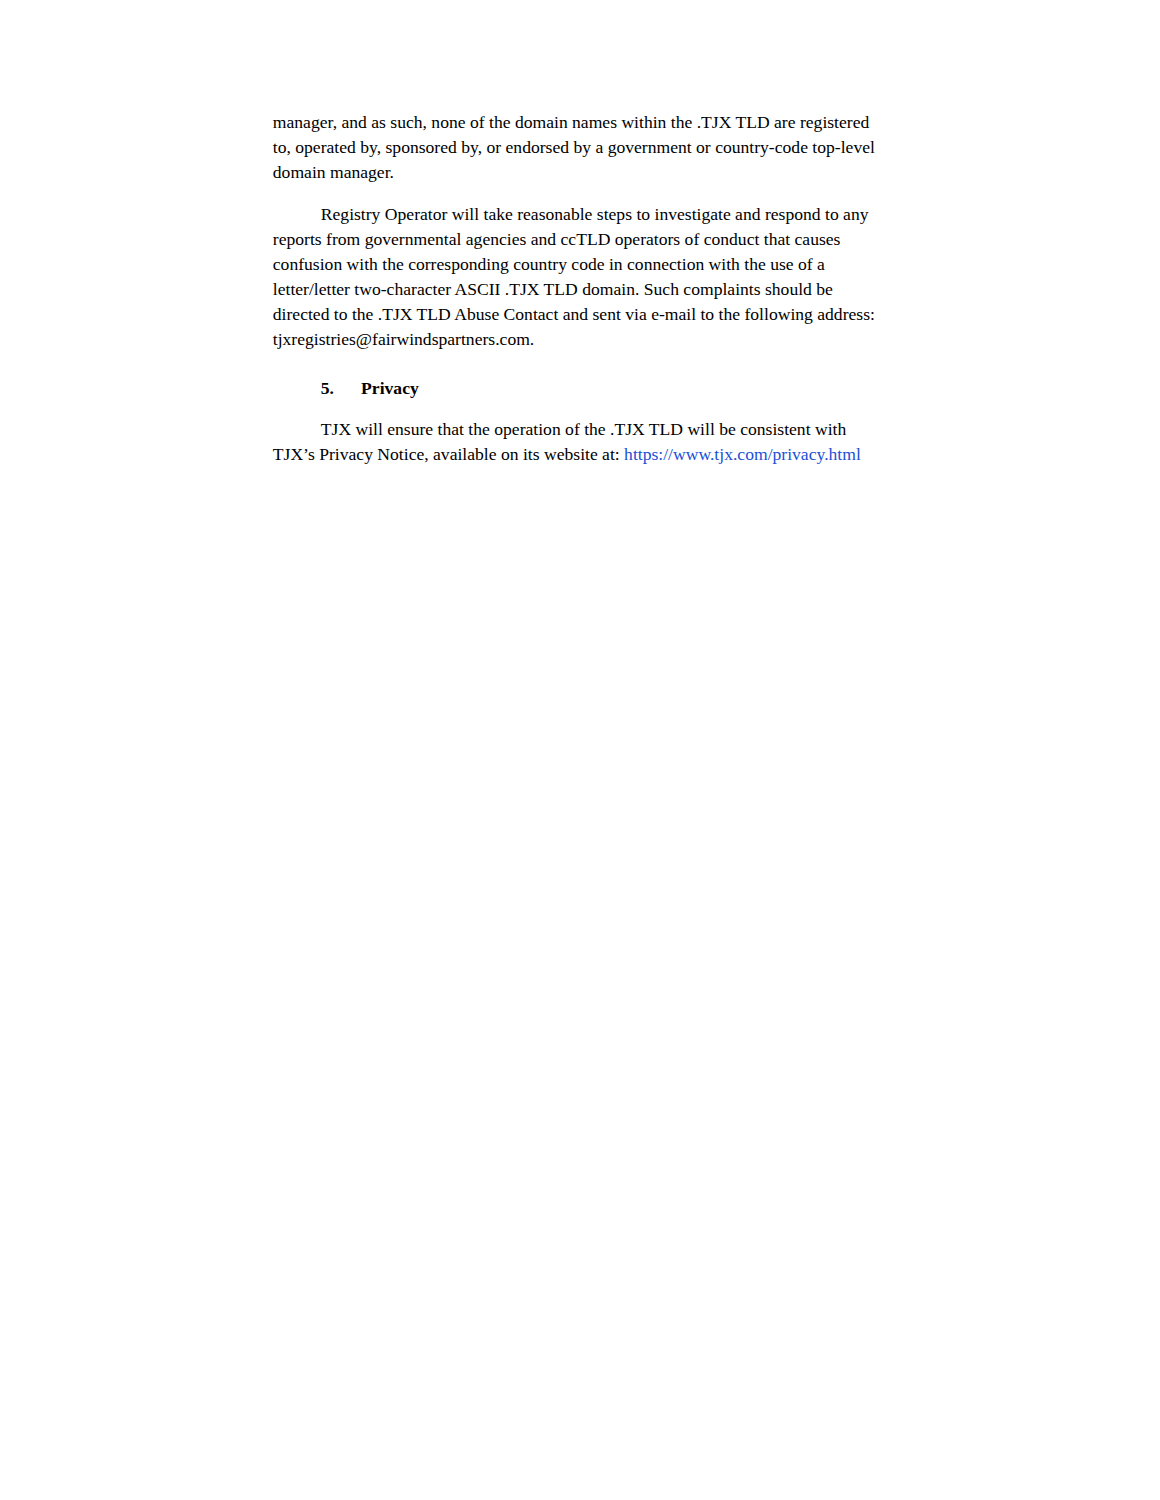manager, and as such, none of the domain names within the .TJX TLD are registered to, operated by, sponsored by, or endorsed by a government or country-code top-level domain manager.
Registry Operator will take reasonable steps to investigate and respond to any reports from governmental agencies and ccTLD operators of conduct that causes confusion with the corresponding country code in connection with the use of a letter/letter two-character ASCII .TJX TLD domain. Such complaints should be directed to the .TJX TLD Abuse Contact and sent via e-mail to the following address: tjxregistries@fairwindspartners.com.
5. Privacy
TJX will ensure that the operation of the .TJX TLD will be consistent with TJX’s Privacy Notice, available on its website at: https://www.tjx.com/privacy.html